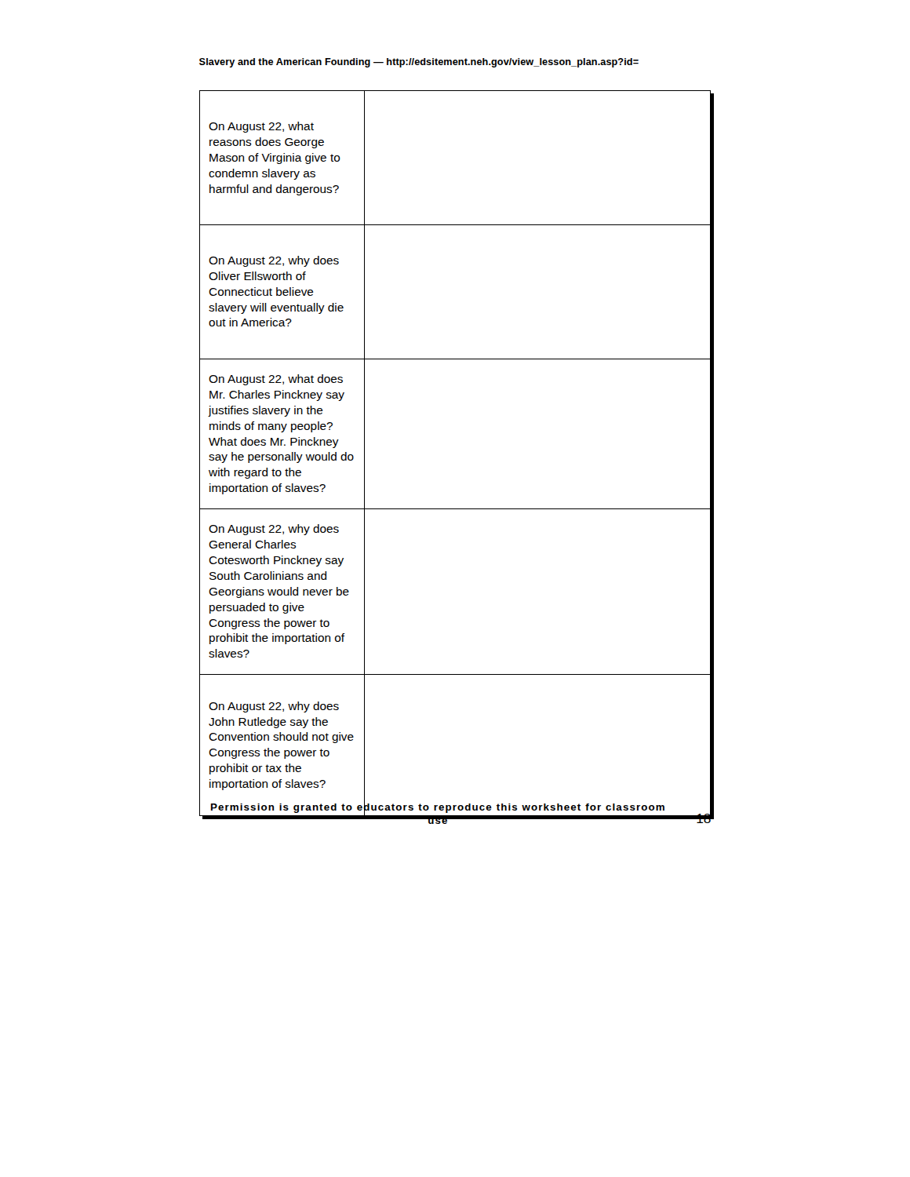Slavery and the American Founding — http://edsitement.neh.gov/view_lesson_plan.asp?id=
| On August 22, what reasons does George Mason of Virginia give to condemn slavery as harmful and dangerous? | |
| On August 22, why does Oliver Ellsworth of Connecticut believe slavery will eventually die out in America? | |
| On August 22, what does Mr. Charles Pinckney say justifies slavery in the minds of many people? What does Mr. Pinckney say he personally would do with regard to the importation of slaves? | |
| On August 22, why does General Charles Cotesworth Pinckney say South Carolinians and Georgians would never be persuaded to give Congress the power to prohibit the importation of slaves? | |
| On August 22, why does John Rutledge say the Convention should not give Congress the power to prohibit or tax the importation of slaves? | |
Permission is granted to educators to reproduce this worksheet for classroom use
18